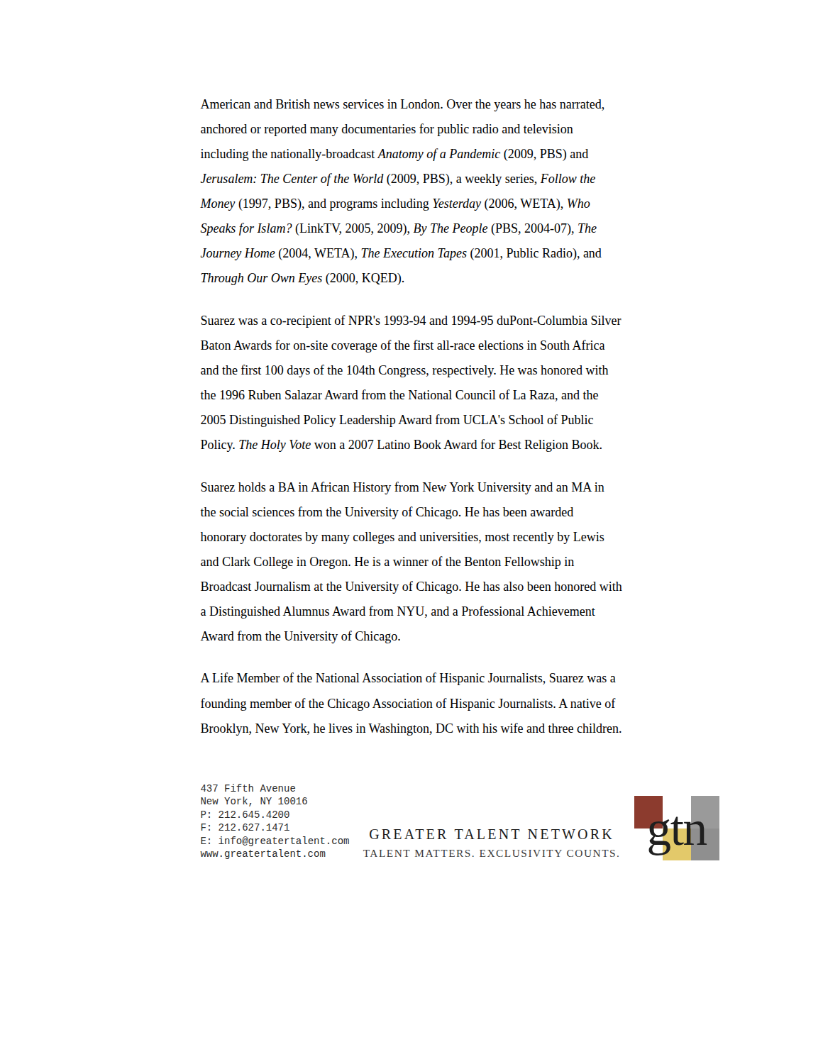American and British news services in London. Over the years he has narrated, anchored or reported many documentaries for public radio and television including the nationally-broadcast Anatomy of a Pandemic (2009, PBS) and Jerusalem: The Center of the World (2009, PBS), a weekly series, Follow the Money (1997, PBS), and programs including Yesterday (2006, WETA), Who Speaks for Islam? (LinkTV, 2005, 2009), By The People (PBS, 2004-07), The Journey Home (2004, WETA), The Execution Tapes (2001, Public Radio), and Through Our Own Eyes (2000, KQED).
Suarez was a co-recipient of NPR's 1993-94 and 1994-95 duPont-Columbia Silver Baton Awards for on-site coverage of the first all-race elections in South Africa and the first 100 days of the 104th Congress, respectively. He was honored with the 1996 Ruben Salazar Award from the National Council of La Raza, and the 2005 Distinguished Policy Leadership Award from UCLA's School of Public Policy. The Holy Vote won a 2007 Latino Book Award for Best Religion Book.
Suarez holds a BA in African History from New York University and an MA in the social sciences from the University of Chicago. He has been awarded honorary doctorates by many colleges and universities, most recently by Lewis and Clark College in Oregon. He is a winner of the Benton Fellowship in Broadcast Journalism at the University of Chicago. He has also been honored with a Distinguished Alumnus Award from NYU, and a Professional Achievement Award from the University of Chicago.
A Life Member of the National Association of Hispanic Journalists, Suarez was a founding member of the Chicago Association of Hispanic Journalists. A native of Brooklyn, New York, he lives in Washington, DC with his wife and three children.
437 Fifth Avenue
New York, NY 10016
P: 212.645.4200
F: 212.627.1471
E: info@greatertalent.com
www.greatertalent.com
GREATER TALENT NETWORK
TALENT MATTERS. EXCLUSIVITY COUNTS.
gtn